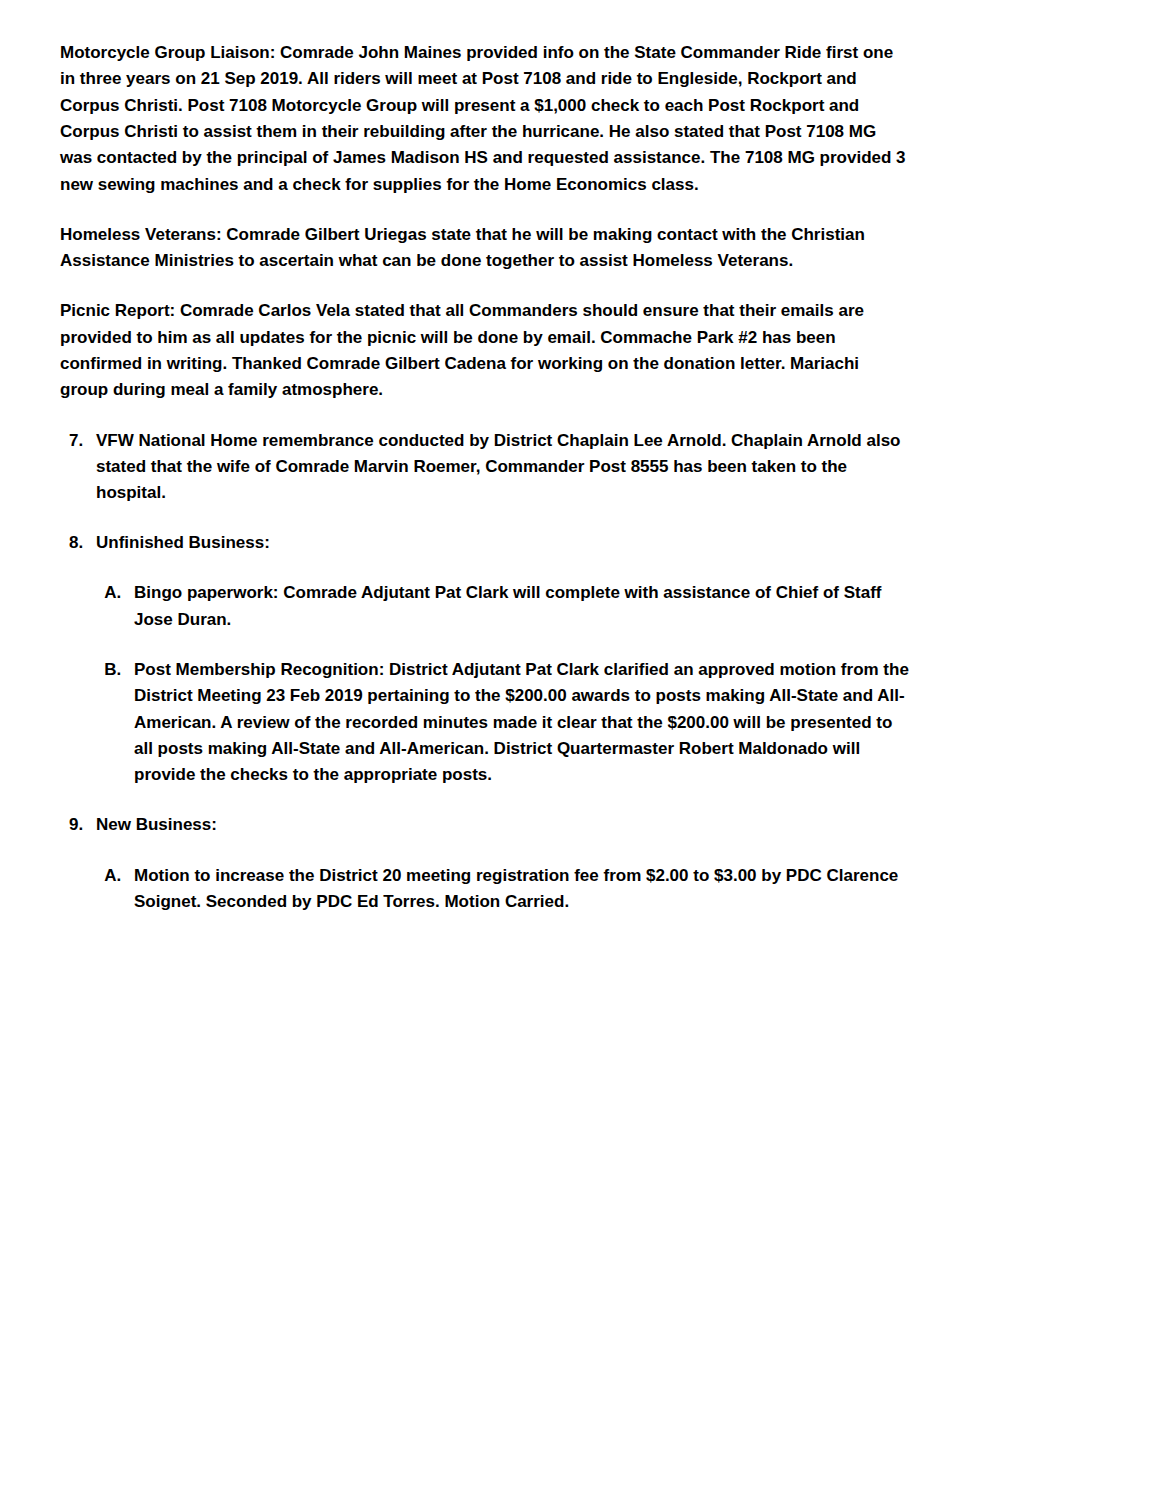Motorcycle Group Liaison: Comrade John Maines provided info on the State Commander Ride first one in three years on 21 Sep 2019. All riders will meet at Post 7108 and ride to Engleside, Rockport and Corpus Christi. Post 7108 Motorcycle Group will present a $1,000 check to each Post Rockport and Corpus Christi to assist them in their rebuilding after the hurricane. He also stated that Post 7108 MG was contacted by the principal of James Madison HS and requested assistance. The 7108 MG provided 3 new sewing machines and a check for supplies for the Home Economics class.
Homeless Veterans: Comrade Gilbert Uriegas state that he will be making contact with the Christian Assistance Ministries to ascertain what can be done together to assist Homeless Veterans.
Picnic Report: Comrade Carlos Vela stated that all Commanders should ensure that their emails are provided to him as all updates for the picnic will be done by email. Commache Park #2 has been confirmed in writing. Thanked Comrade Gilbert Cadena for working on the donation letter. Mariachi group during meal a family atmosphere.
VFW National Home remembrance conducted by District Chaplain Lee Arnold. Chaplain Arnold also stated that the wife of Comrade Marvin Roemer, Commander Post 8555 has been taken to the hospital.
Unfinished Business:
Bingo paperwork: Comrade Adjutant Pat Clark will complete with assistance of Chief of Staff Jose Duran.
Post Membership Recognition: District Adjutant Pat Clark clarified an approved motion from the District Meeting 23 Feb 2019 pertaining to the $200.00 awards to posts making All-State and All-American. A review of the recorded minutes made it clear that the $200.00 will be presented to all posts making All-State and All-American. District Quartermaster Robert Maldonado will provide the checks to the appropriate posts.
New Business:
Motion to increase the District 20 meeting registration fee from $2.00 to $3.00 by PDC Clarence Soignet. Seconded by PDC Ed Torres. Motion Carried.